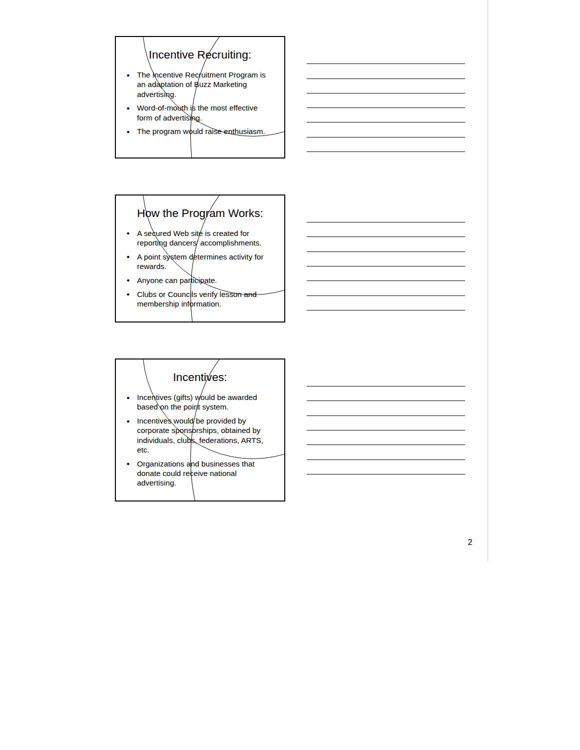Incentive Recruiting:
The Incentive Recruitment Program is an adaptation of Buzz Marketing advertising.
Word-of-mouth is the most effective form of advertising.
The program would raise enthusiasm.
How the Program Works:
A secured Web site is created for reporting dancers’ accomplishments.
A point system determines activity for rewards.
Anyone can participate.
Clubs or Councils verify lesson and membership information.
Incentives:
Incentives (gifts) would be awarded based on the point system.
Incentives would be provided by corporate sponsorships, obtained by individuals, clubs, federations, ARTS, etc.
Organizations and businesses that donate could receive national advertising.
2